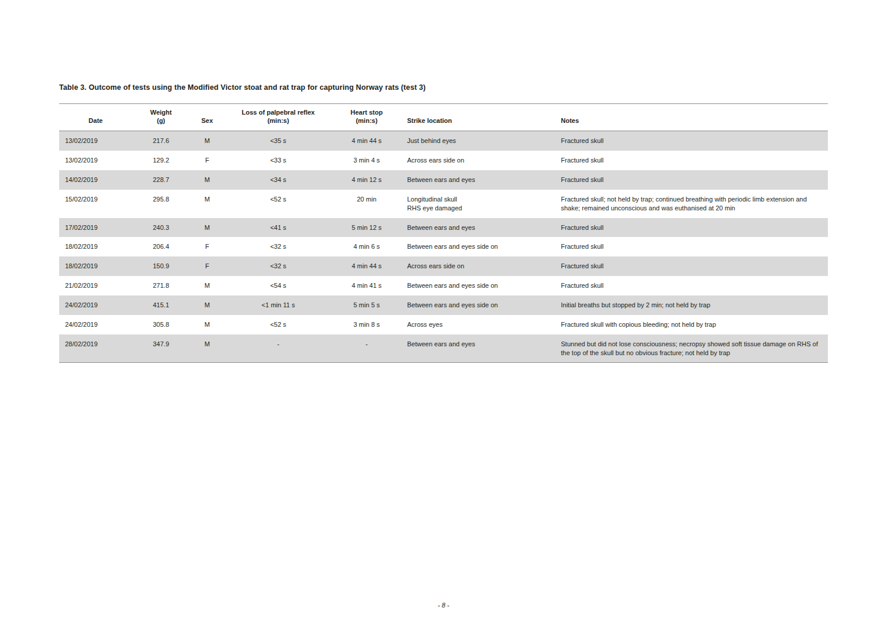Table 3. Outcome of tests using the Modified Victor stoat and rat trap for capturing Norway rats (test 3)
| Date | Weight (g) | Sex | Loss of palpebral reflex (min:s) | Heart stop (min:s) | Strike location | Notes |
| --- | --- | --- | --- | --- | --- | --- |
| 13/02/2019 | 217.6 | M | <35 s | 4 min 44 s | Just behind eyes | Fractured skull |
| 13/02/2019 | 129.2 | F | <33 s | 3 min 4 s | Across ears side on | Fractured skull |
| 14/02/2019 | 228.7 | M | <34 s | 4 min 12 s | Between ears and eyes | Fractured skull |
| 15/02/2019 | 295.8 | M | <52 s | 20 min | Longitudinal skull RHS eye damaged | Fractured skull; not held by trap; continued breathing with periodic limb extension and shake; remained unconscious and was euthanised at 20 min |
| 17/02/2019 | 240.3 | M | <41 s | 5 min 12 s | Between ears and eyes | Fractured skull |
| 18/02/2019 | 206.4 | F | <32 s | 4 min 6 s | Between ears and eyes side on | Fractured skull |
| 18/02/2019 | 150.9 | F | <32 s | 4 min 44 s | Across ears side on | Fractured skull |
| 21/02/2019 | 271.8 | M | <54 s | 4 min 41 s | Between ears and eyes side on | Fractured skull |
| 24/02/2019 | 415.1 | M | <1 min 11 s | 5 min 5 s | Between ears and eyes side on | Initial breaths but stopped by 2 min; not held by trap |
| 24/02/2019 | 305.8 | M | <52 s | 3 min 8 s | Across eyes | Fractured skull with copious bleeding; not held by trap |
| 28/02/2019 | 347.9 | M | - | - | Between ears and eyes | Stunned but did not lose consciousness; necropsy showed soft tissue damage on RHS of the top of the skull but no obvious fracture; not held by trap |
- 8 -